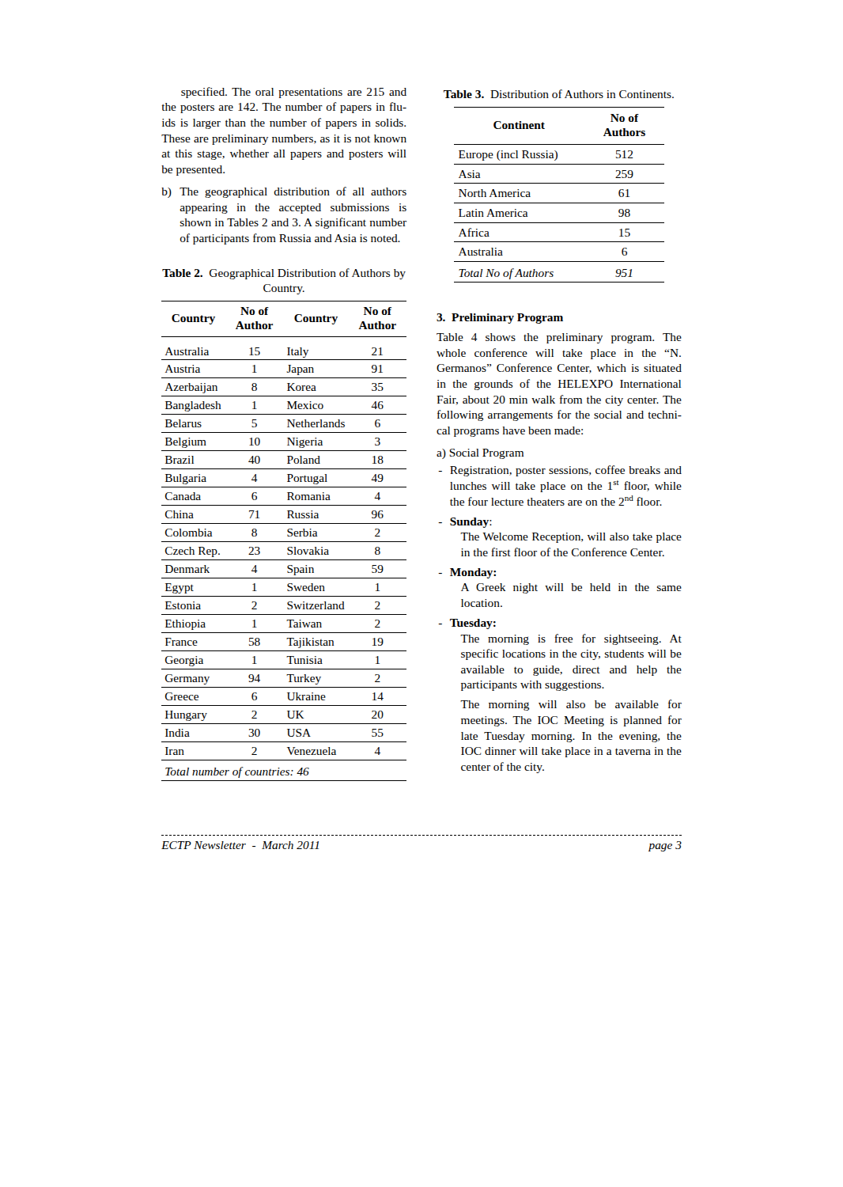specified. The oral presentations are 215 and the posters are 142. The number of papers in fluids is larger than the number of papers in solids. These are preliminary numbers, as it is not known at this stage, whether all papers and posters will be presented.
b) The geographical distribution of all authors appearing in the accepted submissions is shown in Tables 2 and 3. A significant number of participants from Russia and Asia is noted.
Table 2. Geographical Distribution of Authors by Country.
| Country | No of Author | Country | No of Author |
| --- | --- | --- | --- |
| Australia | 15 | Italy | 21 |
| Austria | 1 | Japan | 91 |
| Azerbaijan | 8 | Korea | 35 |
| Bangladesh | 1 | Mexico | 46 |
| Belarus | 5 | Netherlands | 6 |
| Belgium | 10 | Nigeria | 3 |
| Brazil | 40 | Poland | 18 |
| Bulgaria | 4 | Portugal | 49 |
| Canada | 6 | Romania | 4 |
| China | 71 | Russia | 96 |
| Colombia | 8 | Serbia | 2 |
| Czech Rep. | 23 | Slovakia | 8 |
| Denmark | 4 | Spain | 59 |
| Egypt | 1 | Sweden | 1 |
| Estonia | 2 | Switzerland | 2 |
| Ethiopia | 1 | Taiwan | 2 |
| France | 58 | Tajikistan | 19 |
| Georgia | 1 | Tunisia | 1 |
| Germany | 94 | Turkey | 2 |
| Greece | 6 | Ukraine | 14 |
| Hungary | 2 | UK | 20 |
| India | 30 | USA | 55 |
| Iran | 2 | Venezuela | 4 |
| Total number of countries : 46 |
Table 3. Distribution of Authors in Continents.
| Continent | No of Authors |
| --- | --- |
| Europe (incl Russia) | 512 |
| Asia | 259 |
| North America | 61 |
| Latin America | 98 |
| Africa | 15 |
| Australia | 6 |
| Total No of Authors | 951 |
3. Preliminary Program
Table 4 shows the preliminary program. The whole conference will take place in the “N. Germanos” Conference Center, which is situated in the grounds of the HELEXPO International Fair, about 20 min walk from the city center. The following arrangements for the social and technical programs have been made:
a) Social Program
Registration, poster sessions, coffee breaks and lunches will take place on the 1st floor, while the four lecture theaters are on the 2nd floor.
Sunday:
The Welcome Reception, will also take place in the first floor of the Conference Center.
Monday:
A Greek night will be held in the same location.
Tuesday:
The morning is free for sightseeing. At specific locations in the city, students will be available to guide, direct and help the participants with suggestions.
The morning will also be available for meetings. The IOC Meeting is planned for late Tuesday morning. In the evening, the IOC dinner will take place in a taverna in the center of the city.
ECTP Newsletter - March 2011 page 3